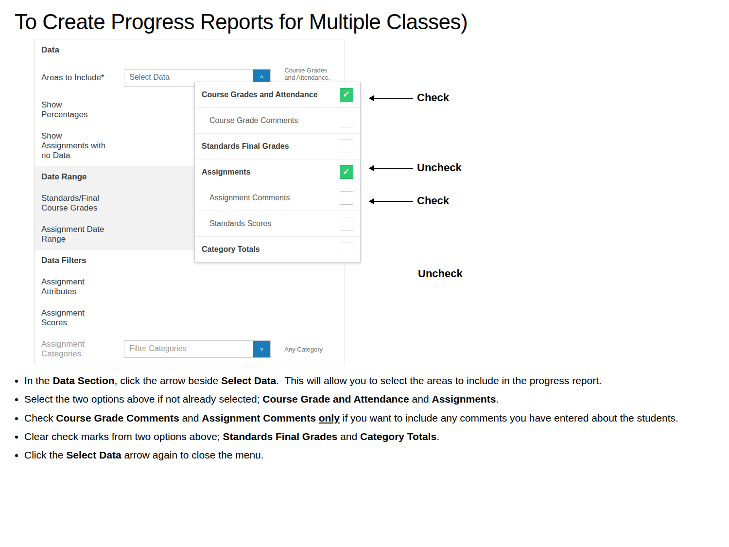To Create Progress Reports for Multiple Classes)
| Data | | |
| Areas to Include* | Select Data ^ | Course Grades and Attendance, Assignments |
| Show Percentages | | |
| Show Assignments with no Data | | |
| Date Range | | |
| Standards/Final Course Grades | | |
| Assignment Date Range | | |
| Data Filters | | |
| Assignment Attributes | | |
| Assignment Scores | | |
| Assignment Categories | Filter Categories ˅ | Any Category |
Course Grades and Attendance
Course Grade Comments
Standards Final Grades
Assignments
Assignment Comments
Standards Scores
Category Totals
Check
Uncheck
Check
Uncheck
In the Data Section, click the arrow beside Select Data. This will allow you to select the areas to include in the progress report.
Select the two options above if not already selected; Course Grade and Attendance and Assignments.
Check Course Grade Comments and Assignment Comments only if you want to include any comments you have entered about the students.
Clear check marks from two options above; Standards Final Grades and Category Totals.
Click the Select Data arrow again to close the menu.